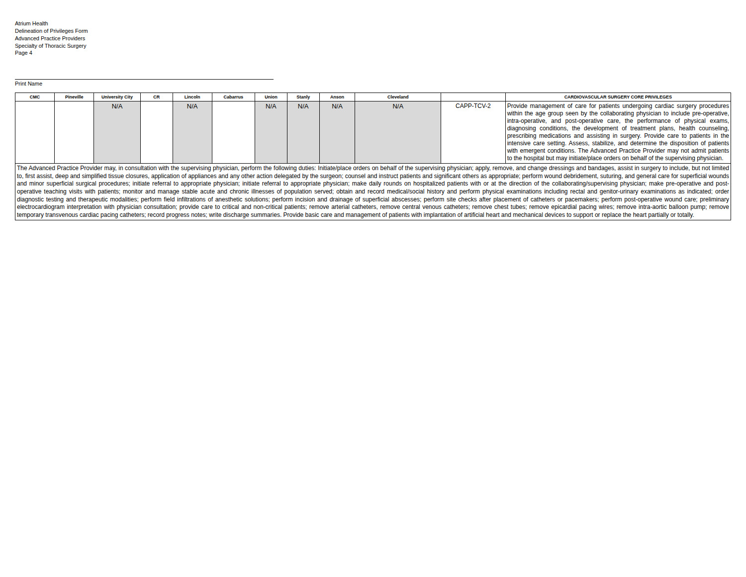Atrium Health
Delineation of Privileges Form
Advanced Practice Providers
Specialty of Thoracic Surgery
Page 4
Print Name
| CMC | Pineville | University City | CR | Lincoln | Cabarrus | Union | Stanly | Anson | Cleveland | | CARDIOVASCULAR SURGERY CORE PRIVILEGES |
| --- | --- | --- | --- | --- | --- | --- | --- | --- | --- | --- | --- |
| | | N/A | | N/A | | N/A | N/A | N/A | N/A | CAPP-TCV-2 | Provide management of care for patients undergoing cardiac surgery procedures within the age group seen by the collaborating physician to include pre-operative, intra-operative, and post-operative care, the performance of physical exams, diagnosing conditions, the development of treatment plans, health counseling, prescribing medications and assisting in surgery. Provide care to patients in the intensive care setting. Assess, stabilize, and determine the disposition of patients with emergent conditions. The Advanced Practice Provider may not admit patients to the hospital but may initiate/place orders on behalf of the supervising physician. |
| The Advanced Practice Provider may, in consultation with the supervising physician, perform the following duties: Initiate/place orders on behalf of the supervising physician; apply, remove, and change dressings and bandages, assist in surgery to include, but not limited to, first assist, deep and simplified tissue closures, application of appliances and any other action delegated by the surgeon; counsel and instruct patients and significant others as appropriate; perform wound debridement, suturing, and general care for superficial wounds and minor superficial surgical procedures; initiate referral to appropriate physician; initiate referral to appropriate physician; make daily rounds on hospitalized patients with or at the direction of the collaborating/supervising physician; make pre-operative and post-operative teaching visits with patients; monitor and manage stable acute and chronic illnesses of population served; obtain and record medical/social history and perform physical examinations including rectal and genitor-urinary examinations as indicated; order diagnostic testing and therapeutic modalities; perform field infiltrations of anesthetic solutions; perform incision and drainage of superficial abscesses; perform site checks after placement of catheters or pacemakers; perform post-operative wound care; preliminary electrocardiogram interpretation with physician consultation; provide care to critical and non-critical patients; remove arterial catheters, remove central venous catheters; remove chest tubes; remove epicardial pacing wires; remove intra-aortic balloon pump; remove temporary transvenous cardiac pacing catheters; record progress notes; write discharge summaries. Provide basic care and management of patients with implantation of artificial heart and mechanical devices to support or replace the heart partially or totally. |